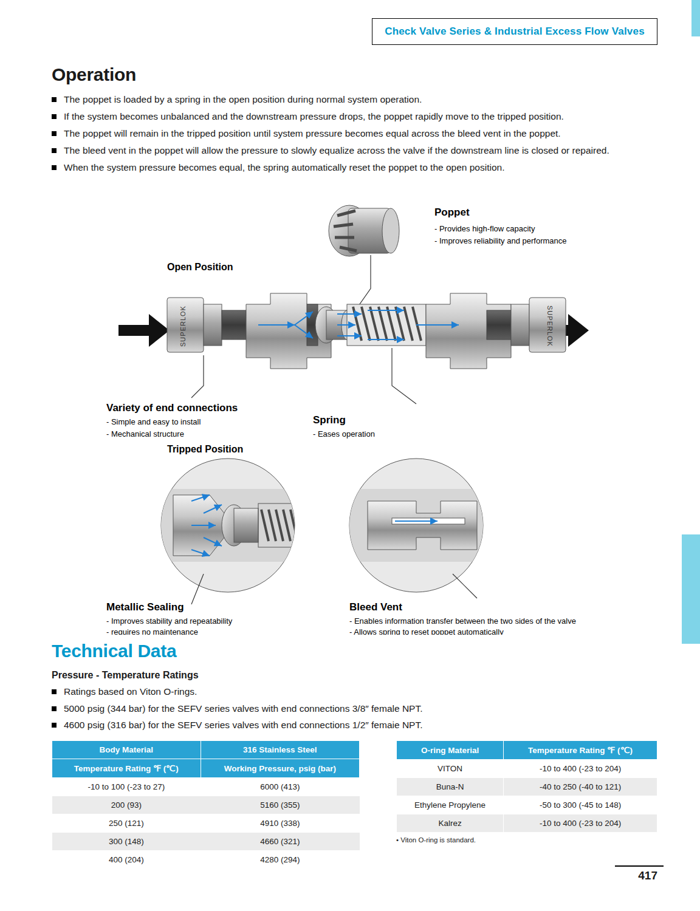Check Valve Series & Industrial Excess Flow Valves
Operation
The poppet is loaded by a spring in the open position during normal system operation.
If the system becomes unbalanced and the downstream pressure drops, the poppet rapidly move to the tripped position.
The poppet will remain in the tripped position until system pressure becomes equal across the bleed vent in the poppet.
The bleed vent in the poppet will allow the pressure to slowly equalize across the valve if the downstream line is closed or repaired.
When the system pressure becomes equal, the spring automatically reset the poppet to the open position.
Poppet - Provides high-flow capacity - Improves reliability and performance Open Position SUPERLOK SUPERLOK Spring - Eases operation Variety of end connections - Simple and easy to install - Mechanical structure Tripped Position Metallic Sealing - Improves stability and repeatability - requires no maintenance Bleed Vent - Enables information transfer between the two sides of the valve - Allows spring to reset poppet automatically
Technical Data
Pressure - Temperature Ratings
Ratings based on Viton O-rings.
5000 psig (344 bar) for the SEFV series valves with end connections 3/8″ female NPT.
4600 psig (316 bar) for the SEFV series valves with end connections 1/2″ femaie NPT.
| Body Material | 316 Stainless Steel |
| --- | --- |
| Temperature Rating ℉ (℃) | Working Pressure, psig (bar) |
| -10 to 100 (-23 to 27) | 6000 (413) |
| 200 (93) | 5160 (355) |
| 250 (121) | 4910 (338) |
| 300 (148) | 4660 (321) |
| 400 (204) | 4280 (294) |
| O-ring Material | Temperature Rating ℉ (℃) |
| --- | --- |
| VITON | -10 to 400 (-23 to 204) |
| Buna-N | -40 to 250 (-40 to 121) |
| Ethylene Propylene | -50 to 300 (-45 to 148) |
| Kalrez | -10 to 400 (-23 to 204) |
• Viton O-ring is standard.
417